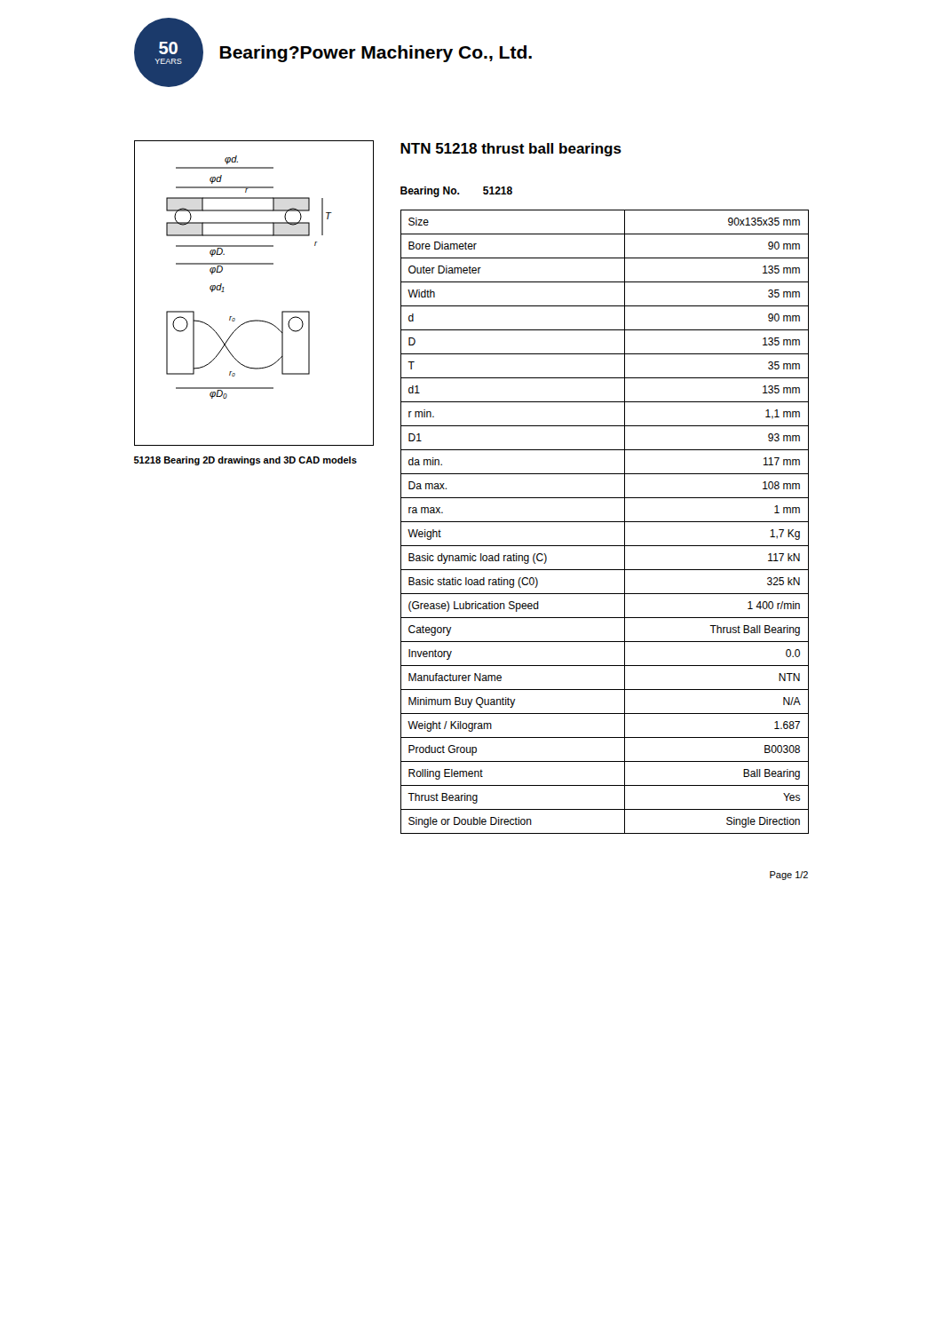50
YEARS
Bearing?Power Machinery Co., Ltd.
φd. φd r T r φD. φD φd₁ r₀ r₀ φD₀
51218 Bearing 2D drawings and 3D CAD models
NTN 51218 thrust ball bearings
Bearing No. 51218
| Size | 90x135x35 mm |
| Bore Diameter | 90 mm |
| Outer Diameter | 135 mm |
| Width | 35 mm |
| d | 90 mm |
| D | 135 mm |
| T | 35 mm |
| d1 | 135 mm |
| r min. | 1,1 mm |
| D1 | 93 mm |
| da min. | 117 mm |
| Da max. | 108 mm |
| ra max. | 1 mm |
| Weight | 1,7 Kg |
| Basic dynamic load rating (C) | 117 kN |
| Basic static load rating (C0) | 325 kN |
| (Grease) Lubrication Speed | 1 400 r/min |
| Category | Thrust Ball Bearing |
| Inventory | 0.0 |
| Manufacturer Name | NTN |
| Minimum Buy Quantity | N/A |
| Weight / Kilogram | 1.687 |
| Product Group | B00308 |
| Rolling Element | Ball Bearing |
| Thrust Bearing | Yes |
| Single or Double Direction | Single Direction |
Page 1/2